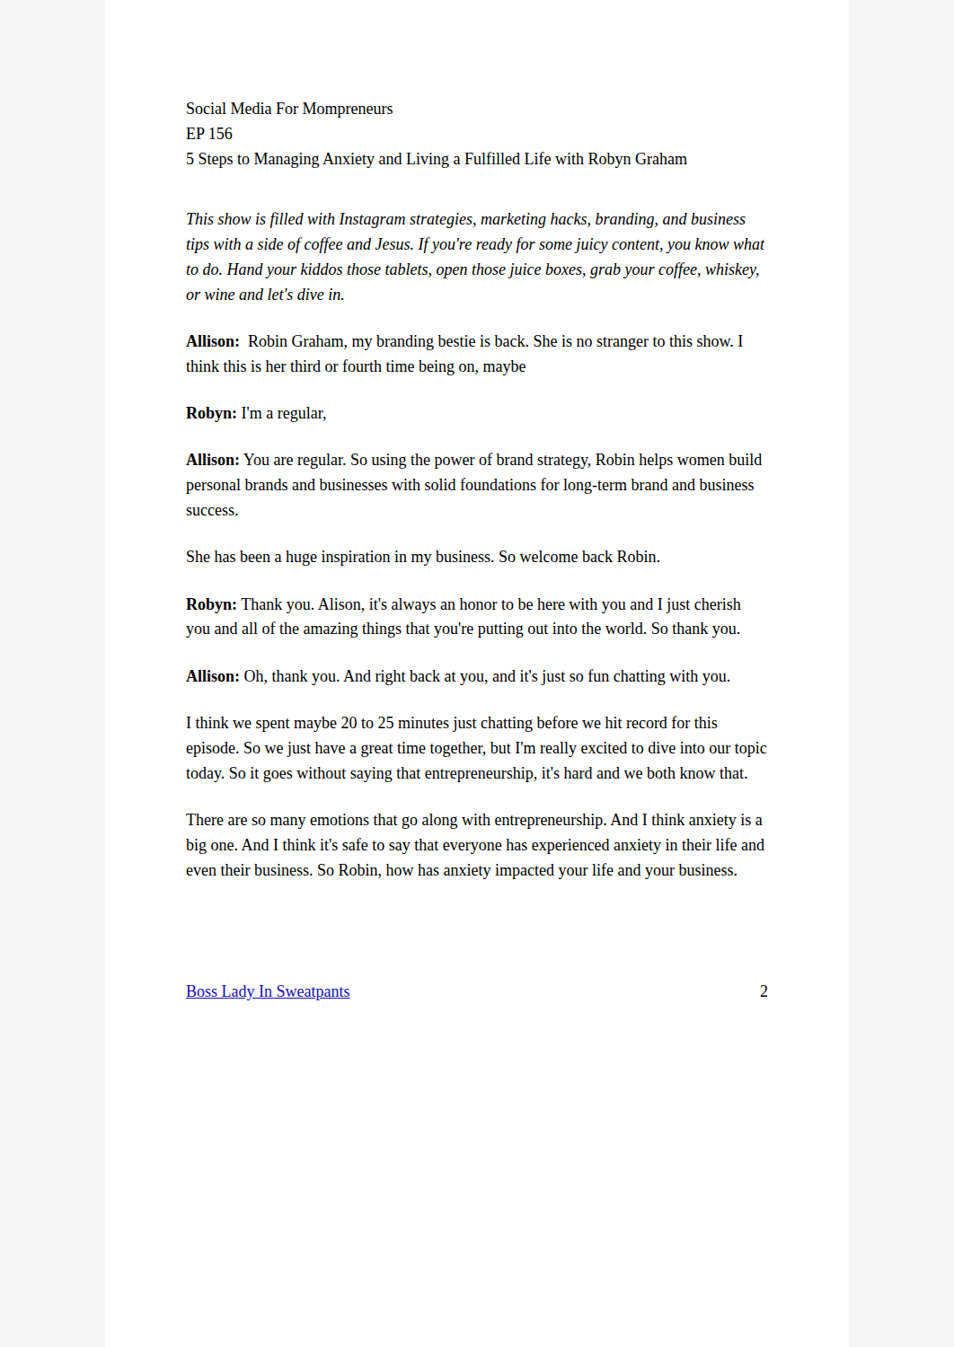Social Media For Mompreneurs
EP 156
5 Steps to Managing Anxiety and Living a Fulfilled Life with Robyn Graham
This show is filled with Instagram strategies, marketing hacks, branding, and business tips with a side of coffee and Jesus. If you're ready for some juicy content, you know what to do. Hand your kiddos those tablets, open those juice boxes, grab your coffee, whiskey, or wine and let's dive in.
Allison: Robin Graham, my branding bestie is back. She is no stranger to this show. I think this is her third or fourth time being on, maybe
Robyn: I'm a regular,
Allison: You are regular. So using the power of brand strategy, Robin helps women build personal brands and businesses with solid foundations for long-term brand and business success.
She has been a huge inspiration in my business. So welcome back Robin.
Robyn: Thank you. Alison, it's always an honor to be here with you and I just cherish you and all of the amazing things that you're putting out into the world. So thank you.
Allison: Oh, thank you. And right back at you, and it's just so fun chatting with you.
I think we spent maybe 20 to 25 minutes just chatting before we hit record for this episode. So we just have a great time together, but I'm really excited to dive into our topic today. So it goes without saying that entrepreneurship, it's hard and we both know that.
There are so many emotions that go along with entrepreneurship. And I think anxiety is a big one. And I think it's safe to say that everyone has experienced anxiety in their life and even their business. So Robin, how has anxiety impacted your life and your business.
Boss Lady In Sweatpants 2